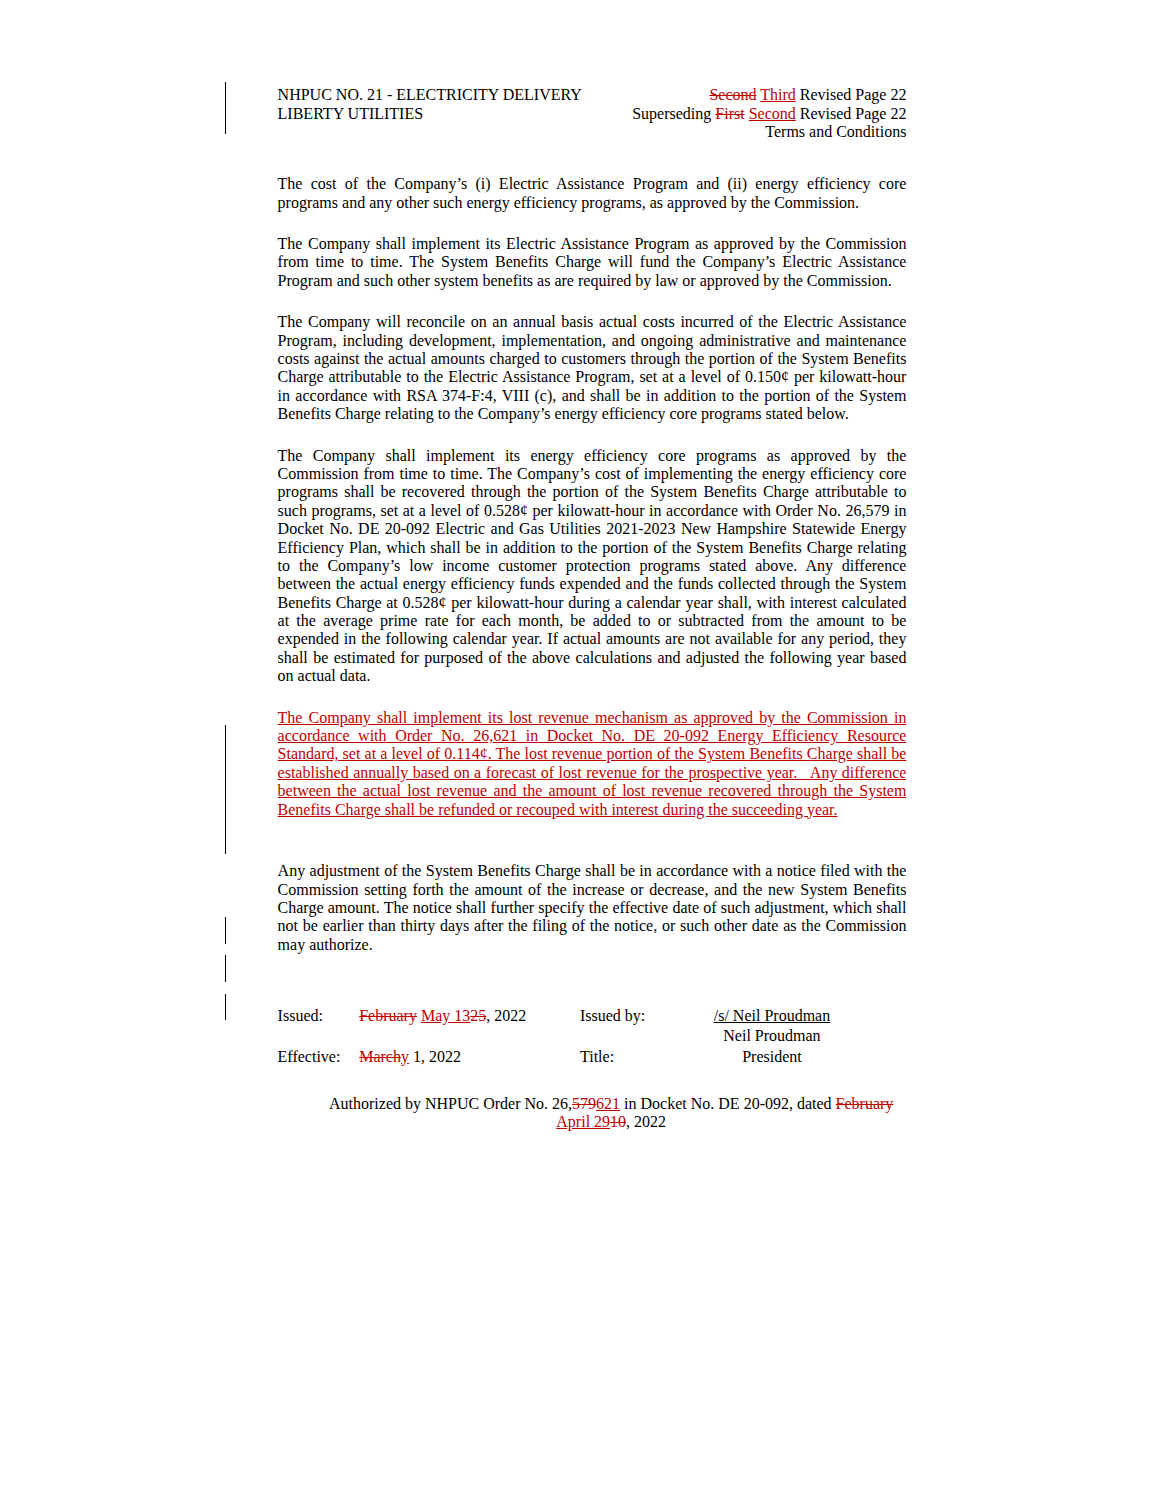NHPUC NO. 21 - ELECTRICITY DELIVERY
LIBERTY UTILITIES
Second Third Revised Page 22
Superseding First Second Revised Page 22
Terms and Conditions
The cost of the Company’s (i) Electric Assistance Program and (ii) energy efficiency core programs and any other such energy efficiency programs, as approved by the Commission.
The Company shall implement its Electric Assistance Program as approved by the Commission from time to time. The System Benefits Charge will fund the Company’s Electric Assistance Program and such other system benefits as are required by law or approved by the Commission.
The Company will reconcile on an annual basis actual costs incurred of the Electric Assistance Program, including development, implementation, and ongoing administrative and maintenance costs against the actual amounts charged to customers through the portion of the System Benefits Charge attributable to the Electric Assistance Program, set at a level of 0.150¢ per kilowatt-hour in accordance with RSA 374-F:4, VIII (c), and shall be in addition to the portion of the System Benefits Charge relating to the Company’s energy efficiency core programs stated below.
The Company shall implement its energy efficiency core programs as approved by the Commission from time to time. The Company’s cost of implementing the energy efficiency core programs shall be recovered through the portion of the System Benefits Charge attributable to such programs, set at a level of 0.528¢ per kilowatt-hour in accordance with Order No. 26,579 in Docket No. DE 20-092 Electric and Gas Utilities 2021-2023 New Hampshire Statewide Energy Efficiency Plan, which shall be in addition to the portion of the System Benefits Charge relating to the Company’s low income customer protection programs stated above. Any difference between the actual energy efficiency funds expended and the funds collected through the System Benefits Charge at 0.528¢ per kilowatt-hour during a calendar year shall, with interest calculated at the average prime rate for each month, be added to or subtracted from the amount to be expended in the following calendar year. If actual amounts are not available for any period, they shall be estimated for purposed of the above calculations and adjusted the following year based on actual data.
The Company shall implement its lost revenue mechanism as approved by the Commission in accordance with Order No. 26,621 in Docket No. DE 20-092 Energy Efficiency Resource Standard, set at a level of 0.114¢. The lost revenue portion of the System Benefits Charge shall be established annually based on a forecast of lost revenue for the prospective year. Any difference between the actual lost revenue and the amount of lost revenue recovered through the System Benefits Charge shall be refunded or recouped with interest during the succeeding year.
Any adjustment of the System Benefits Charge shall be in accordance with a notice filed with the Commission setting forth the amount of the increase or decrease, and the new System Benefits Charge amount. The notice shall further specify the effective date of such adjustment, which shall not be earlier than thirty days after the filing of the notice, or such other date as the Commission may authorize.
Issued:
February May 1325, 2022
Issued by:
/s/ Neil Proudman
Neil Proudman
Effective:
March y 1, 2022
Title:
President
Authorized by NHPUC Order No. 26,579621 in Docket No. DE 20-092, dated February April 2910, 2022